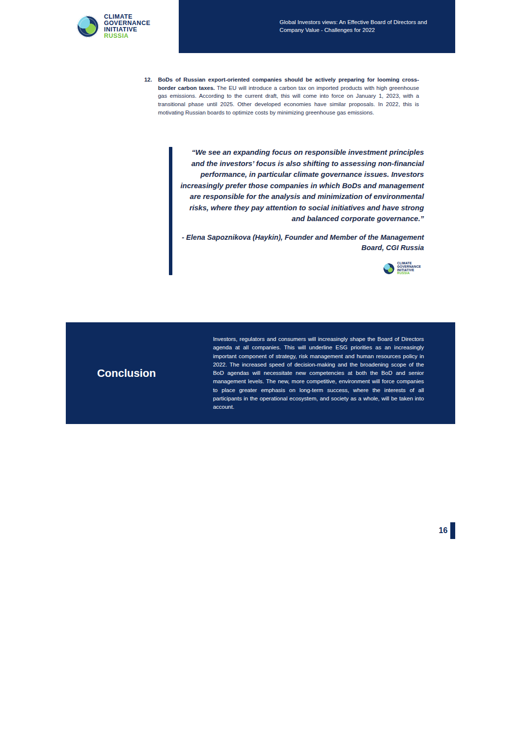CLIMATE
GOVERNANCE
INITIATIVE
RUSSIA
Global Investors views: An Effective Board of Directors and Company Value - Challenges for 2022
12.
BoDs of Russian export-oriented companies should be actively preparing for looming cross-border carbon taxes. The EU will introduce a carbon tax on imported products with high greenhouse gas emissions. According to the current draft, this will come into force on January 1, 2023, with a transitional phase until 2025. Other developed economies have similar proposals. In 2022, this is motivating Russian boards to optimize costs by minimizing greenhouse gas emissions.
“We see an expanding focus on responsible investment principles and the investors’ focus is also shifting to assessing non-financial performance, in particular climate governance issues. Investors increasingly prefer those companies in which BoDs and management are responsible for the analysis and minimization of environmental risks, where they pay attention to social initiatives and have strong and balanced corporate governance.”
- Elena Sapoznikova (Haykin), Founder and Member of the Management Board, CGI Russia
CLIMATE
GOVERNANCE
INITIATIVE
RUSSIA
Conclusion
Investors, regulators and consumers will increasingly shape the Board of Directors agenda at all companies. This will underline ESG priorities as an increasingly important component of strategy, risk management and human resources policy in 2022. The increased speed of decision-making and the broadening scope of the BoD agendas will necessitate new competencies at both the BoD and senior management levels. The new, more competitive, environment will force companies to place greater emphasis on long-term success, where the interests of all participants in the operational ecosystem, and society as a whole, will be taken into account.
16